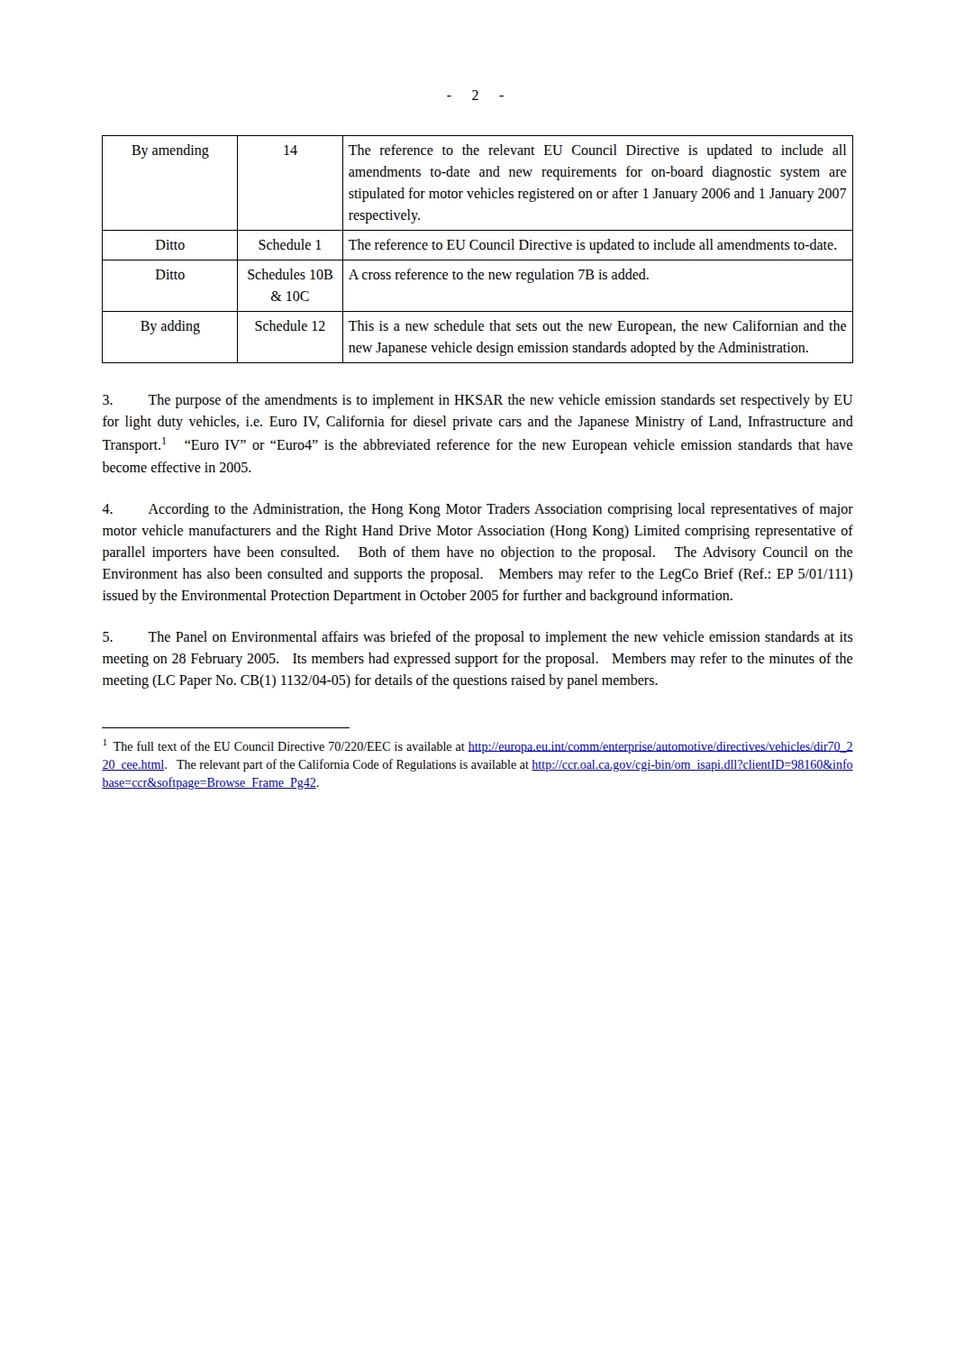- 2 -
| By amending | 14 | The reference to the relevant EU Council Directive is updated to include all amendments to-date and new requirements for on-board diagnostic system are stipulated for motor vehicles registered on or after 1 January 2006 and 1 January 2007 respectively. |
| Ditto | Schedule 1 | The reference to EU Council Directive is updated to include all amendments to-date. |
| Ditto | Schedules 10B & 10C | A cross reference to the new regulation 7B is added. |
| By adding | Schedule 12 | This is a new schedule that sets out the new European, the new Californian and the new Japanese vehicle design emission standards adopted by the Administration. |
3. The purpose of the amendments is to implement in HKSAR the new vehicle emission standards set respectively by EU for light duty vehicles, i.e. Euro IV, California for diesel private cars and the Japanese Ministry of Land, Infrastructure and Transport.1 “Euro IV” or “Euro4” is the abbreviated reference for the new European vehicle emission standards that have become effective in 2005.
4. According to the Administration, the Hong Kong Motor Traders Association comprising local representatives of major motor vehicle manufacturers and the Right Hand Drive Motor Association (Hong Kong) Limited comprising representative of parallel importers have been consulted. Both of them have no objection to the proposal. The Advisory Council on the Environment has also been consulted and supports the proposal. Members may refer to the LegCo Brief (Ref.: EP 5/01/111) issued by the Environmental Protection Department in October 2005 for further and background information.
5. The Panel on Environmental affairs was briefed of the proposal to implement the new vehicle emission standards at its meeting on 28 February 2005. Its members had expressed support for the proposal. Members may refer to the minutes of the meeting (LC Paper No. CB(1) 1132/04-05) for details of the questions raised by panel members.
1 The full text of the EU Council Directive 70/220/EEC is available at http://europa.eu.int/comm/enterprise/automotive/directives/vehicles/dir70_220_cee.html. The relevant part of the California Code of Regulations is available at http://ccr.oal.ca.gov/cgi-bin/om_isapi.dll?clientID=98160&infobase=ccr&softpage=Browse_Frame_Pg42.